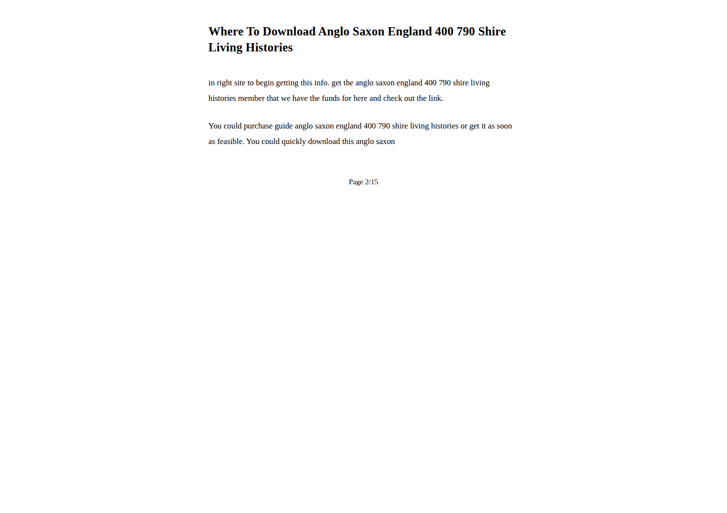Where To Download Anglo Saxon England 400 790 Shire Living Histories
in right site to begin getting this info. get the anglo saxon england 400 790 shire living histories member that we have the funds for here and check out the link.
You could purchase guide anglo saxon england 400 790 shire living histories or get it as soon as feasible. You could quickly download this anglo saxon
Page 2/15